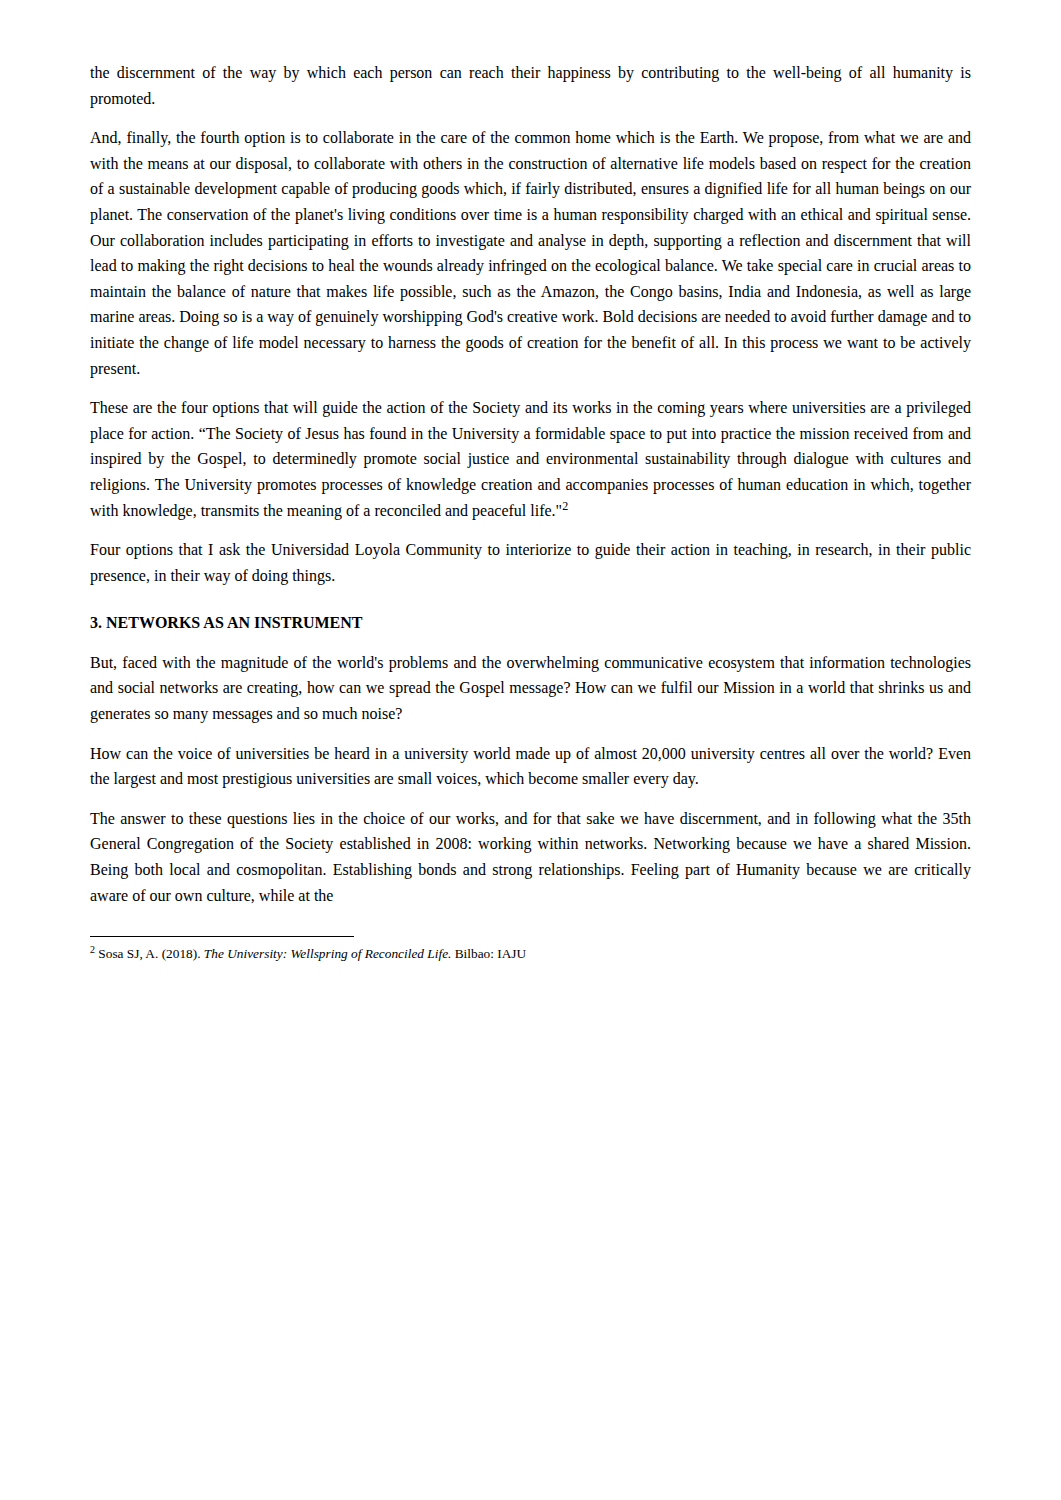the discernment of the way by which each person can reach their happiness by contributing to the well-being of all humanity is promoted.
And, finally, the fourth option is to collaborate in the care of the common home which is the Earth. We propose, from what we are and with the means at our disposal, to collaborate with others in the construction of alternative life models based on respect for the creation of a sustainable development capable of producing goods which, if fairly distributed, ensures a dignified life for all human beings on our planet. The conservation of the planet's living conditions over time is a human responsibility charged with an ethical and spiritual sense. Our collaboration includes participating in efforts to investigate and analyse in depth, supporting a reflection and discernment that will lead to making the right decisions to heal the wounds already infringed on the ecological balance. We take special care in crucial areas to maintain the balance of nature that makes life possible, such as the Amazon, the Congo basins, India and Indonesia, as well as large marine areas. Doing so is a way of genuinely worshipping God's creative work. Bold decisions are needed to avoid further damage and to initiate the change of life model necessary to harness the goods of creation for the benefit of all. In this process we want to be actively present.
These are the four options that will guide the action of the Society and its works in the coming years where universities are a privileged place for action. “The Society of Jesus has found in the University a formidable space to put into practice the mission received from and inspired by the Gospel, to determinedly promote social justice and environmental sustainability through dialogue with cultures and religions. The University promotes processes of knowledge creation and accompanies processes of human education in which, together with knowledge, transmits the meaning of a reconciled and peaceful life."2
Four options that I ask the Universidad Loyola Community to interiorize to guide their action in teaching, in research, in their public presence, in their way of doing things.
3. NETWORKS AS AN INSTRUMENT
But, faced with the magnitude of the world's problems and the overwhelming communicative ecosystem that information technologies and social networks are creating, how can we spread the Gospel message? How can we fulfil our Mission in a world that shrinks us and generates so many messages and so much noise?
How can the voice of universities be heard in a university world made up of almost 20,000 university centres all over the world? Even the largest and most prestigious universities are small voices, which become smaller every day.
The answer to these questions lies in the choice of our works, and for that sake we have discernment, and in following what the 35th General Congregation of the Society established in 2008: working within networks. Networking because we have a shared Mission. Being both local and cosmopolitan. Establishing bonds and strong relationships. Feeling part of Humanity because we are critically aware of our own culture, while at the
2 Sosa SJ, A. (2018). The University: Wellspring of Reconciled Life. Bilbao: IAJU